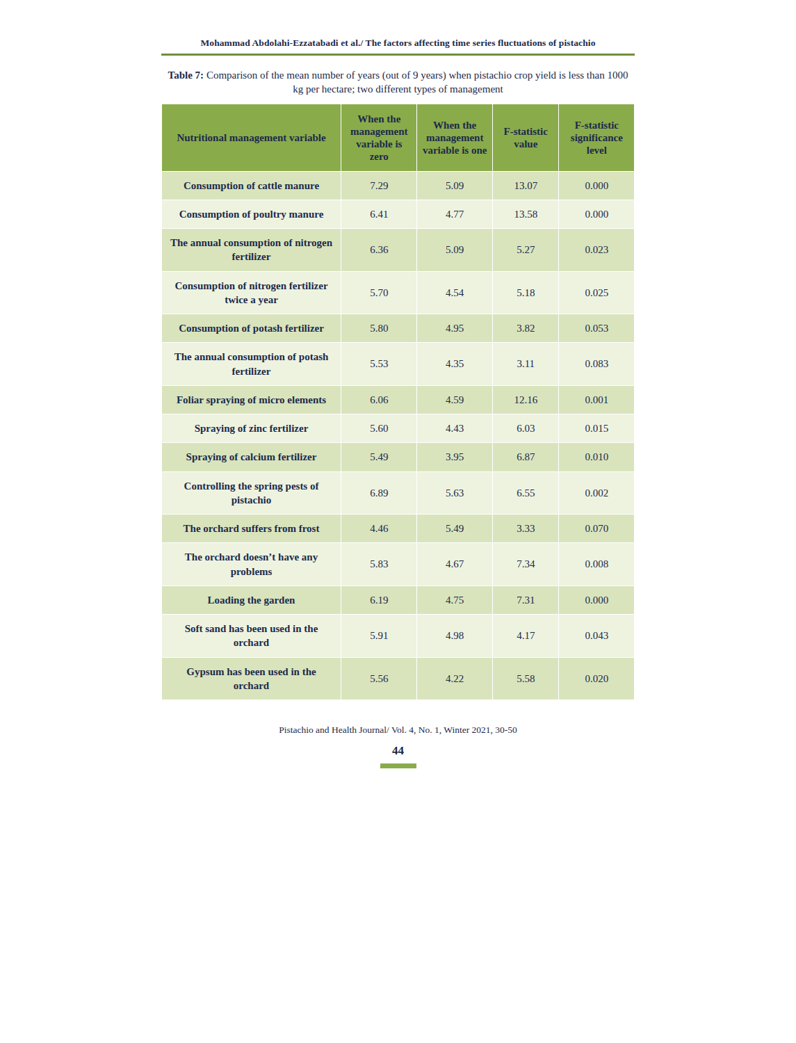Mohammad Abdolahi-Ezzatabadi et al./ The factors affecting time series fluctuations of pistachio
Table 7: Comparison of the mean number of years (out of 9 years) when pistachio crop yield is less than 1000 kg per hectare; two different types of management
| Nutritional management variable | When the management variable is zero | When the management variable is one | F-statistic value | F-statistic significance level |
| --- | --- | --- | --- | --- |
| Consumption of cattle manure | 7.29 | 5.09 | 13.07 | 0.000 |
| Consumption of poultry manure | 6.41 | 4.77 | 13.58 | 0.000 |
| The annual consumption of nitrogen fertilizer | 6.36 | 5.09 | 5.27 | 0.023 |
| Consumption of nitrogen fertilizer twice a year | 5.70 | 4.54 | 5.18 | 0.025 |
| Consumption of potash fertilizer | 5.80 | 4.95 | 3.82 | 0.053 |
| The annual consumption of potash fertilizer | 5.53 | 4.35 | 3.11 | 0.083 |
| Foliar spraying of micro elements | 6.06 | 4.59 | 12.16 | 0.001 |
| Spraying of zinc fertilizer | 5.60 | 4.43 | 6.03 | 0.015 |
| Spraying of calcium fertilizer | 5.49 | 3.95 | 6.87 | 0.010 |
| Controlling the spring pests of pistachio | 6.89 | 5.63 | 6.55 | 0.002 |
| The orchard suffers from frost | 4.46 | 5.49 | 3.33 | 0.070 |
| The orchard doesn’t have any problems | 5.83 | 4.67 | 7.34 | 0.008 |
| Loading the garden | 6.19 | 4.75 | 7.31 | 0.000 |
| Soft sand has been used in the orchard | 5.91 | 4.98 | 4.17 | 0.043 |
| Gypsum has been used in the orchard | 5.56 | 4.22 | 5.58 | 0.020 |
Pistachio and Health Journal/ Vol. 4, No. 1, Winter 2021, 30-50
44